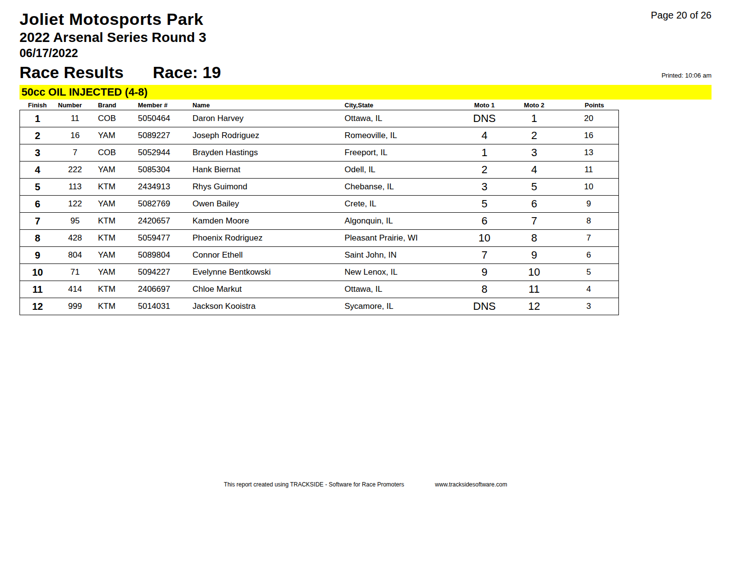Page 20 of 26
Joliet Motosports Park
2022 Arsenal Series Round 3
06/17/2022
Race Results Race: 19 Printed: 10:06 am
50cc OIL INJECTED (4-8)
| Finish | Number | Brand | Member # | Name | City,State | Moto 1 | Moto 2 | Points |
| --- | --- | --- | --- | --- | --- | --- | --- | --- |
| 1 | 11 | COB | 5050464 | Daron Harvey | Ottawa, IL | DNS | 1 | 20 |
| 2 | 16 | YAM | 5089227 | Joseph Rodriguez | Romeoville, IL | 4 | 2 | 16 |
| 3 | 7 | COB | 5052944 | Brayden Hastings | Freeport, IL | 1 | 3 | 13 |
| 4 | 222 | YAM | 5085304 | Hank Biernat | Odell, IL | 2 | 4 | 11 |
| 5 | 113 | KTM | 2434913 | Rhys Guimond | Chebanse, IL | 3 | 5 | 10 |
| 6 | 122 | YAM | 5082769 | Owen Bailey | Crete, IL | 5 | 6 | 9 |
| 7 | 95 | KTM | 2420657 | Kamden Moore | Algonquin, IL | 6 | 7 | 8 |
| 8 | 428 | KTM | 5059477 | Phoenix Rodriguez | Pleasant Prairie, WI | 10 | 8 | 7 |
| 9 | 804 | YAM | 5089804 | Connor Ethell | Saint John, IN | 7 | 9 | 6 |
| 10 | 71 | YAM | 5094227 | Evelynne Bentkowski | New Lenox, IL | 9 | 10 | 5 |
| 11 | 414 | KTM | 2406697 | Chloe Markut | Ottawa, IL | 8 | 11 | 4 |
| 12 | 999 | KTM | 5014031 | Jackson Kooistra | Sycamore, IL | DNS | 12 | 3 |
This report created using TRACKSIDE - Software for Race Promoters www.tracksidesoftware.com